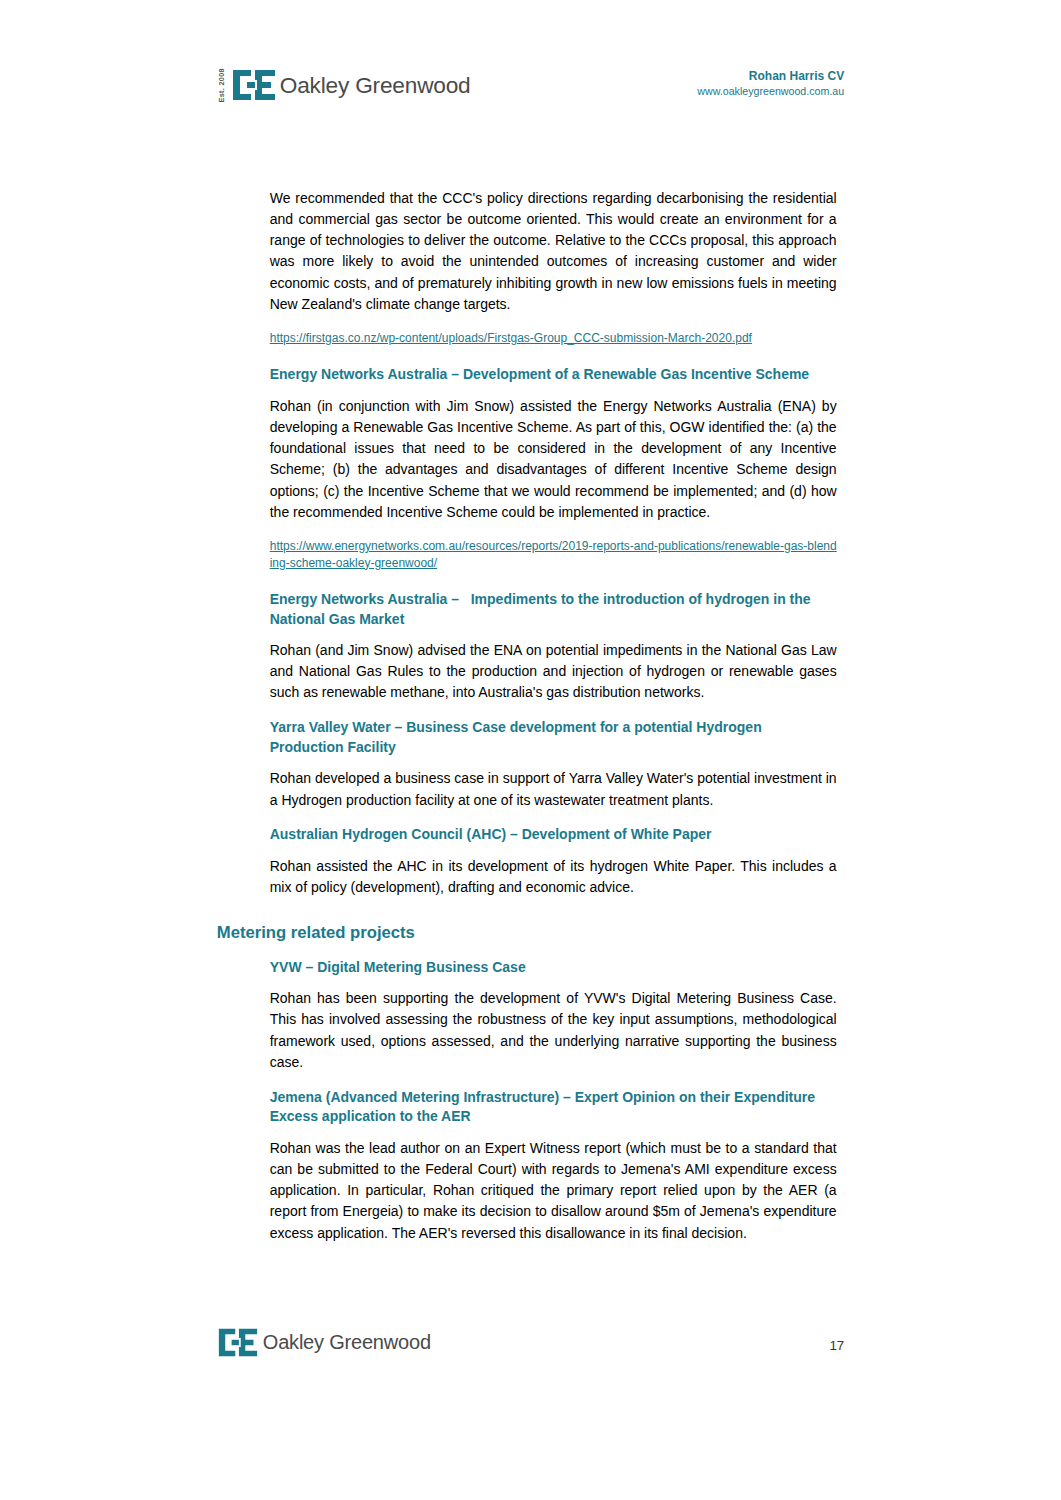Est. 2008
Oakley Greenwood
Rohan Harris CV
www.oakleygreenwood.com.au
We recommended that the CCC's policy directions regarding decarbonising the residential and commercial gas sector be outcome oriented. This would create an environment for a range of technologies to deliver the outcome. Relative to the CCCs proposal, this approach was more likely to avoid the unintended outcomes of increasing customer and wider economic costs, and of prematurely inhibiting growth in new low emissions fuels in meeting New Zealand's climate change targets.
https://firstgas.co.nz/wp-content/uploads/Firstgas-Group_CCC-submission-March-2020.pdf
Energy Networks Australia – Development of a Renewable Gas Incentive Scheme
Rohan (in conjunction with Jim Snow) assisted the Energy Networks Australia (ENA) by developing a Renewable Gas Incentive Scheme. As part of this, OGW identified the: (a) the foundational issues that need to be considered in the development of any Incentive Scheme; (b) the advantages and disadvantages of different Incentive Scheme design options; (c) the Incentive Scheme that we would recommend be implemented; and (d) how the recommended Incentive Scheme could be implemented in practice.
https://www.energynetworks.com.au/resources/reports/2019-reports-and-publications/renewable-gas-blending-scheme-oakley-greenwood/
Energy Networks Australia – Impediments to the introduction of hydrogen in the National Gas Market
Rohan (and Jim Snow) advised the ENA on potential impediments in the National Gas Law and National Gas Rules to the production and injection of hydrogen or renewable gases such as renewable methane, into Australia's gas distribution networks.
Yarra Valley Water – Business Case development for a potential Hydrogen Production Facility
Rohan developed a business case in support of Yarra Valley Water's potential investment in a Hydrogen production facility at one of its wastewater treatment plants.
Australian Hydrogen Council (AHC) – Development of White Paper
Rohan assisted the AHC in its development of its hydrogen White Paper. This includes a mix of policy (development), drafting and economic advice.
Metering related projects
YVW – Digital Metering Business Case
Rohan has been supporting the development of YVW's Digital Metering Business Case. This has involved assessing the robustness of the key input assumptions, methodological framework used, options assessed, and the underlying narrative supporting the business case.
Jemena (Advanced Metering Infrastructure) – Expert Opinion on their Expenditure Excess application to the AER
Rohan was the lead author on an Expert Witness report (which must be to a standard that can be submitted to the Federal Court) with regards to Jemena's AMI expenditure excess application. In particular, Rohan critiqued the primary report relied upon by the AER (a report from Energeia) to make its decision to disallow around $5m of Jemena's expenditure excess application. The AER's reversed this disallowance in its final decision.
Oakley Greenwood
17